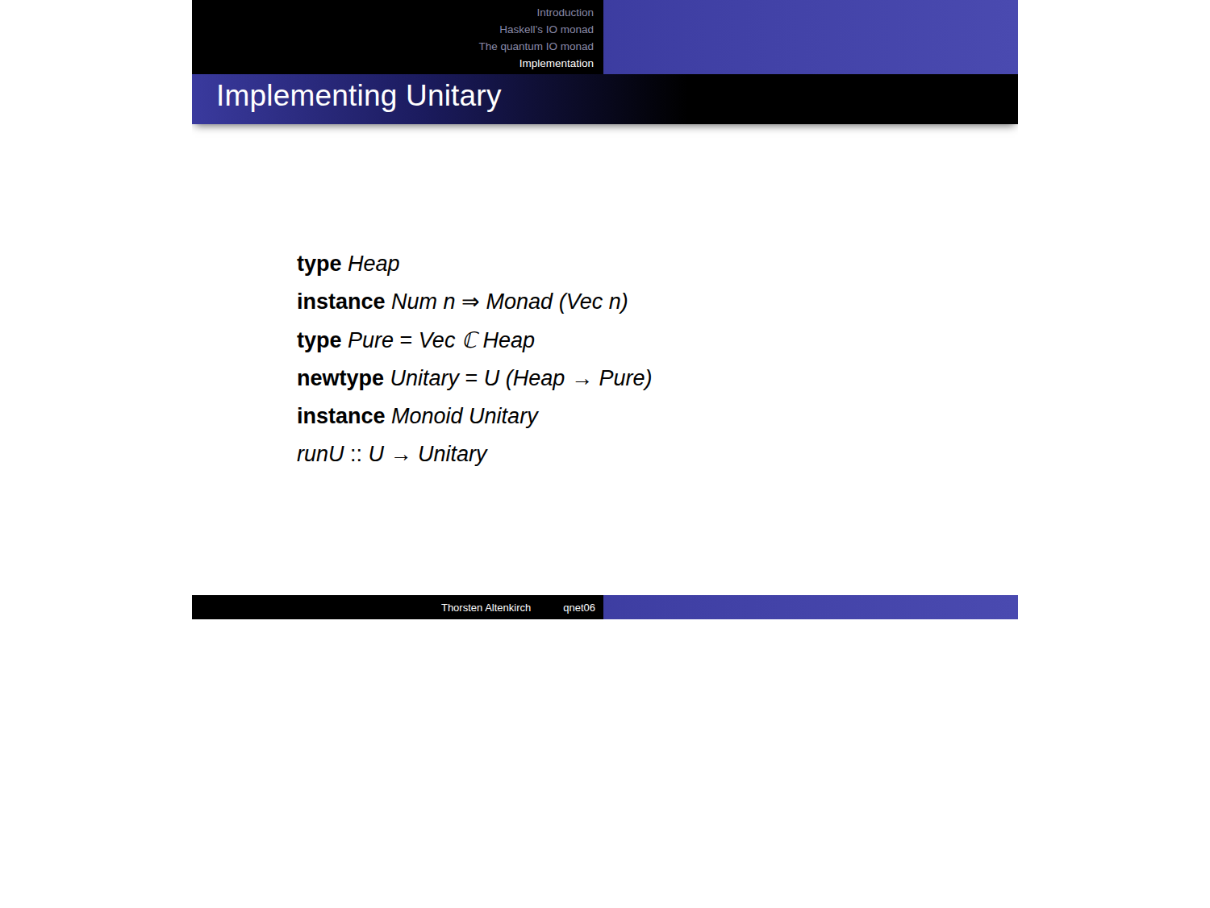Introduction
Haskell’s IO monad
The quantum IO monad
Implementation
Implementing Unitary
type Heap
instance Num n ⇒ Monad (Vec n)
type Pure = Vec ℂ Heap
newtype Unitary = U (Heap → Pure)
instance Monoid Unitary
runU :: U → Unitary
Thorsten Altenkirch qnet06